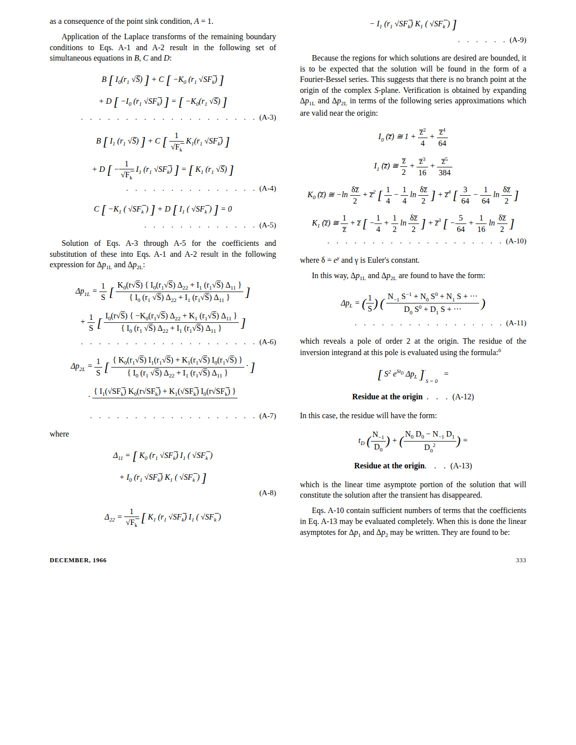as a consequence of the point sink condition, A = 1.
Application of the Laplace transforms of the remaining boundary conditions to Eqs. A-1 and A-2 result in the following set of simultaneous equations in B, C and D:
B [ I0(r1 √S̅) ] + C [ −K0 (r1 √SFk̅) ]
+ D [ −I0 (r1 √SFk̅) ] = [ −K0(r1 √S̅) ]
. . . . . . . . . . . . . . . . . . . . (A-3)
B [ I1 (r1 √S̅) ] + C [ 1√Fk̅ K1(r1 √SFk̅) ]
+ D [ −1√Fk̅ I1 (r1 √SFk̅) ] = [ K1 (r1 √S̅) ]
. . . . . . . . . . . . . . . (A-4)
C [ −K1 ( √SFk̅ ) ] + D [ I1 ( √SFk̅ ) ] = 0
. . . . . . . . . . . . . (A-5)
Solution of Eqs. A-3 through A-5 for the coefficients and substitution of these into Eqs. A-1 and A-2 result in the following expression for Δp1L and Δp2L:
Δp1L = 1 S [ K0(r√S̅) { I0(r1√S̅) Δ22 + I1 (r1√S̅) Δ11 } { I0 (r1 √S̅) Δ22 + I1 (r1√S̅) Δ11 } ]
+ 1 S [ I0(r√S̅) { −K0(r1√S̅) Δ22 + K1 (r1√S̅) Δ11 } { I0 (r1 √S̅) Δ22 + I1 (r1√S̅) Δ11 } ]
. . . . . . . . . . . . . . . . . . . . (A-6)
Δp2L = 1 S [ { K0(r1√S̅) I1(r1√S̅) + K1(r1√S̅) I0(r1√S̅) } { I0 (r1 √S̅) Δ22 + I1 (r1√S̅) Δ11 } · ]
· { I1(√SFk̅) K0(r√SFk̅) + K1(√SFk̅) I0(r√SFk̅) }
. . . . . . . . . . . . . . . . . . . (A-7)
where
Δ11 = [ K0 (r1 √SFk̅) I1 ( √SFk̅ )
+ I0 (r1 √SFk̅) K1 ( √SFk̅ ) ]
(A-8)
Δ22 = 1√Fk̅ [ K1 (r1 √SFk̅) I1 ( √SFk̅ )
− I1 (r1 √SFk̅) K1 ( √SFk̅ ) ]
. . . . . . (A-9)
Because the regions for which solutions are desired are bounded, it is to be expected that the solution will be found in the form of a Fourier-Bessel series. This suggests that there is no branch point at the origin of the complex S-plane. Verification is obtained by expanding Δp1L and Δp2L in terms of the following series approximations which are valid near the origin:
I0 (z̅) ≅ 1 + z̅24 + z̅464
I1 (z̅) ≅ z̅2 + z̅316 + z̅5384
K0 (z̅) ≅ −ln δz̅2 + z̅2 [ 14 − 14 ln δz̅2 ] + z̅4 [ 364 − 164 ln δz̅2 ]
K1 (z̅) ≅ 1 z̅ + z̅ [ −14 + 12 ln δz̅2 ] + z̅3 [ −564 + 116 ln δz̅2 ]
. . . . . . . . . . . . . . . . . . . . (A-10)
where δ = eγ and γ is Euler's constant.
In this way, Δp1L and Δp2L are found to have the form:
ΔpL = (1 S) ( N−1 S−1 + N0 S0 + N1 S + ··· D0 S0 + D1 S + ··· )
. . . . . . . . . . . . . . . . . (A-11)
which reveals a pole of order 2 at the origin. The residue of the inversion integrand at this pole is evaluated using the formula:6
[ S2 eStD ΔpL ]′S = 0 =
Residue at the origin . . . (A-12)
In this case, the residue will have the form:
tD (N−1 D0) + (N0 D0 − N−1 D1 D02) =
Residue at the origin. . . (A-13)
which is the linear time asymptote portion of the solution that will constitute the solution after the transient has disappeared.
Eqs. A-10 contain sufficient numbers of terms that the coefficients in Eq. A-13 may be evaluated completely. When this is done the linear asymptotes for Δp1 and Δp2 may be written. They are found to be:
DECEMBER, 1966 333